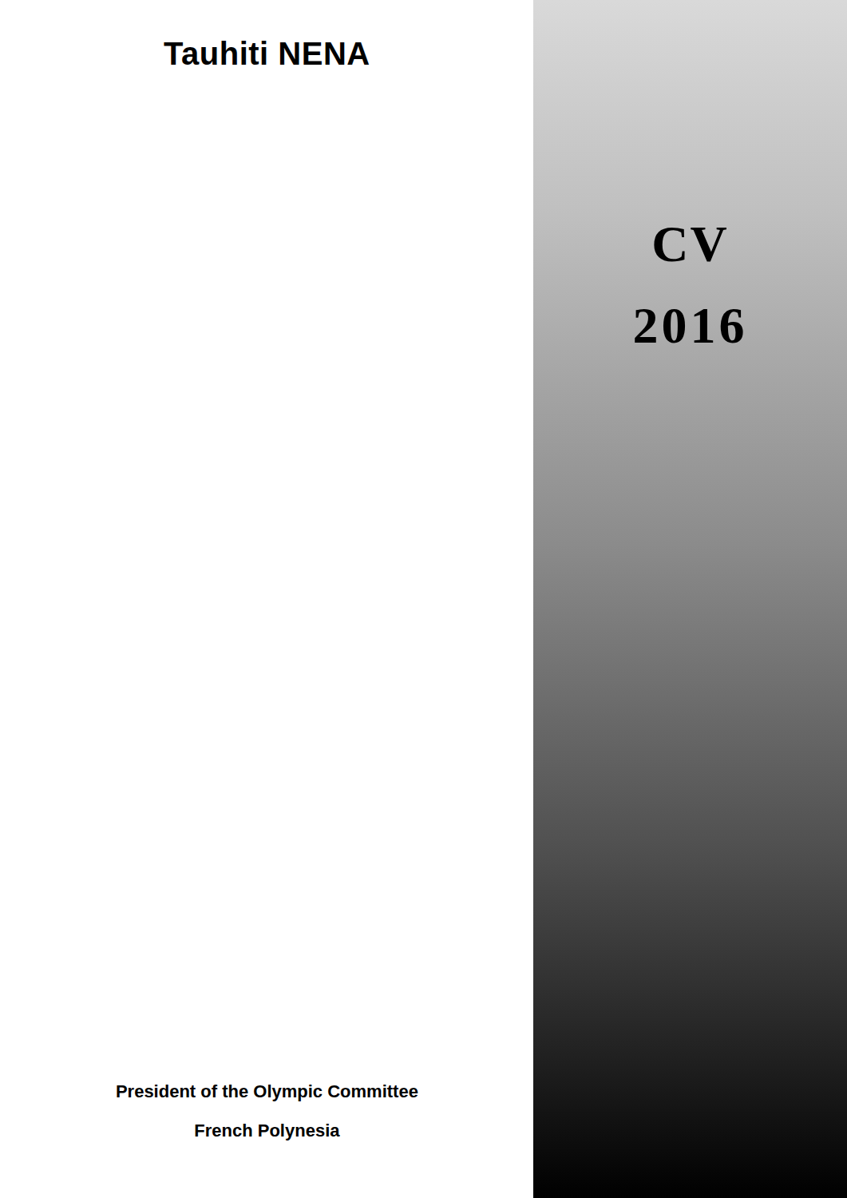CV 2016
Tauhiti NENA
President of the Olympic Committee French Polynesia